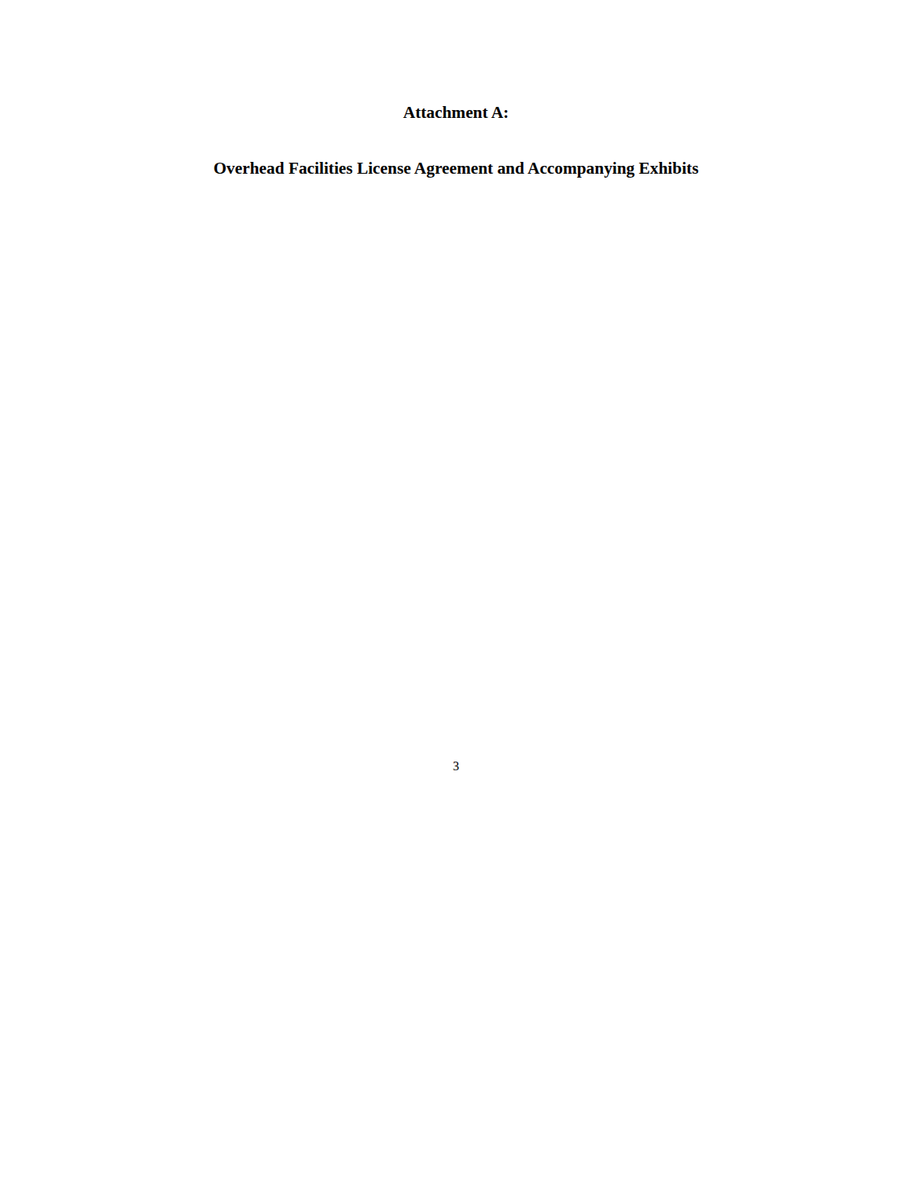Attachment A:
Overhead Facilities License Agreement and Accompanying Exhibits
3